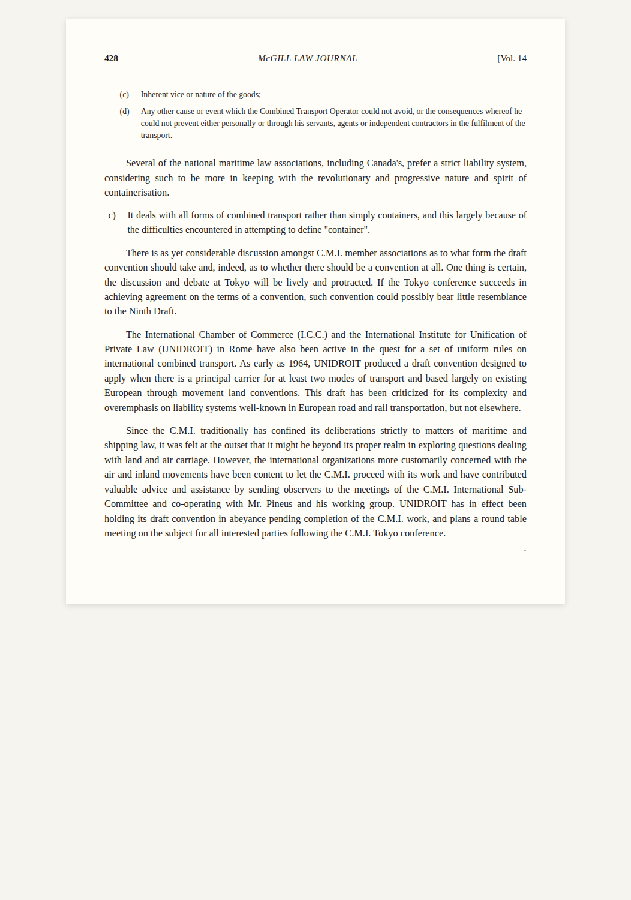428 McGILL LAW JOURNAL [Vol. 14
(c) Inherent vice or nature of the goods;
(d) Any other cause or event which the Combined Transport Operator could not avoid, or the consequences whereof he could not prevent either personally or through his servants, agents or independent contractors in the fulfilment of the transport.
Several of the national maritime law associations, including Canada's, prefer a strict liability system, considering such to be more in keeping with the revolutionary and progressive nature and spirit of containerisation.
c) It deals with all forms of combined transport rather than simply containers, and this largely because of the difficulties encountered in attempting to define "container".
There is as yet considerable discussion amongst C.M.I. member associations as to what form the draft convention should take and, indeed, as to whether there should be a convention at all. One thing is certain, the discussion and debate at Tokyo will be lively and protracted. If the Tokyo conference succeeds in achieving agreement on the terms of a convention, such convention could possibly bear little resemblance to the Ninth Draft.
The International Chamber of Commerce (I.C.C.) and the International Institute for Unification of Private Law (UNIDROIT) in Rome have also been active in the quest for a set of uniform rules on international combined transport. As early as 1964, UNIDROIT produced a draft convention designed to apply when there is a principal carrier for at least two modes of transport and based largely on existing European through movement land conventions. This draft has been criticized for its complexity and overemphasis on liability systems well-known in European road and rail transportation, but not elsewhere.
Since the C.M.I. traditionally has confined its deliberations strictly to matters of maritime and shipping law, it was felt at the outset that it might be beyond its proper realm in exploring questions dealing with land and air carriage. However, the international organizations more customarily concerned with the air and inland movements have been content to let the C.M.I. proceed with its work and have contributed valuable advice and assistance by sending observers to the meetings of the C.M.I. International Sub-Committee and co-operating with Mr. Pineus and his working group. UNIDROIT has in effect been holding its draft convention in abeyance pending completion of the C.M.I. work, and plans a round table meeting on the subject for all interested parties following the C.M.I. Tokyo conference.
·